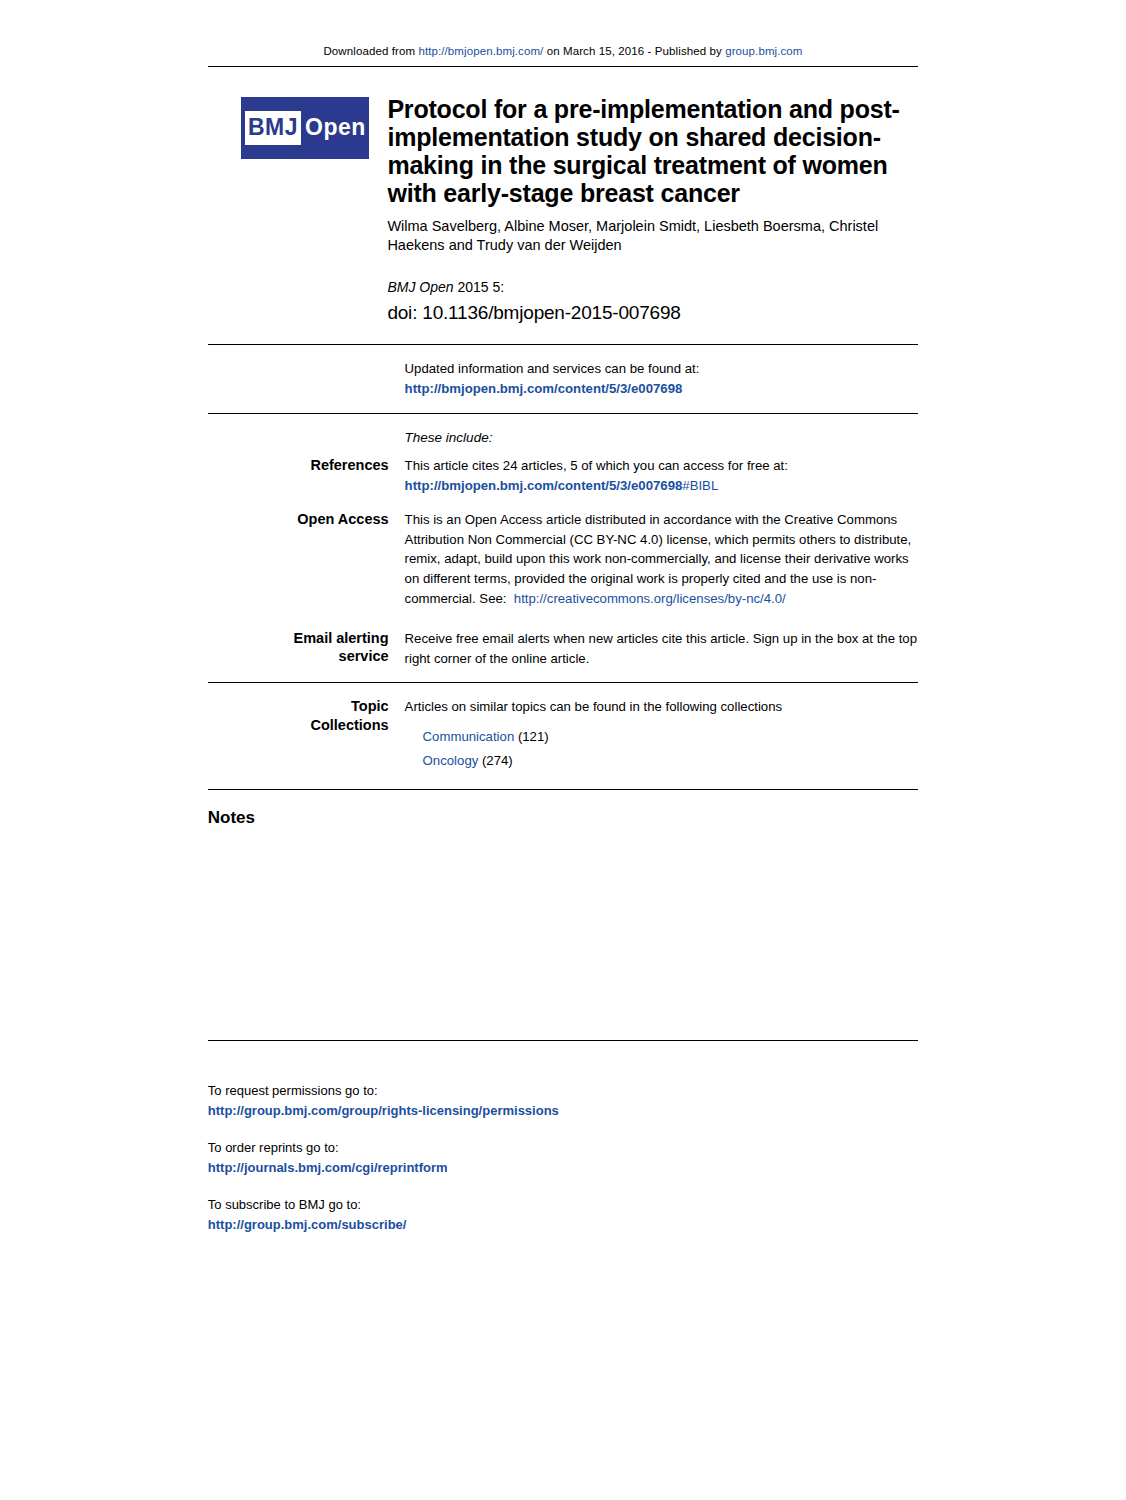Downloaded from http://bmjopen.bmj.com/ on March 15, 2016 - Published by group.bmj.com
BMJOpen
Protocol for a pre-implementation and post-implementation study on shared decision-making in the surgical treatment of women with early-stage breast cancer
Wilma Savelberg, Albine Moser, Marjolein Smidt, Liesbeth Boersma, Christel Haekens and Trudy van der Weijden
BMJ Open 2015 5:
doi: 10.1136/bmjopen-2015-007698
Updated information and services can be found at:
http://bmjopen.bmj.com/content/5/3/e007698
These include:
References
This article cites 24 articles, 5 of which you can access for free at:
http://bmjopen.bmj.com/content/5/3/e007698#BIBL
Open Access
This is an Open Access article distributed in accordance with the Creative Commons Attribution Non Commercial (CC BY-NC 4.0) license, which permits others to distribute, remix, adapt, build upon this work non-commercially, and license their derivative works on different terms, provided the original work is properly cited and the use is non-commercial. See: http://creativecommons.org/licenses/by-nc/4.0/
Email alerting
service
Receive free email alerts when new articles cite this article. Sign up in the box at the top right corner of the online article.
Topic
Collections
Articles on similar topics can be found in the following collections
Communication (121)
Oncology (274)
Notes
To request permissions go to:
http://group.bmj.com/group/rights-licensing/permissions
To order reprints go to:
http://journals.bmj.com/cgi/reprintform
To subscribe to BMJ go to:
http://group.bmj.com/subscribe/